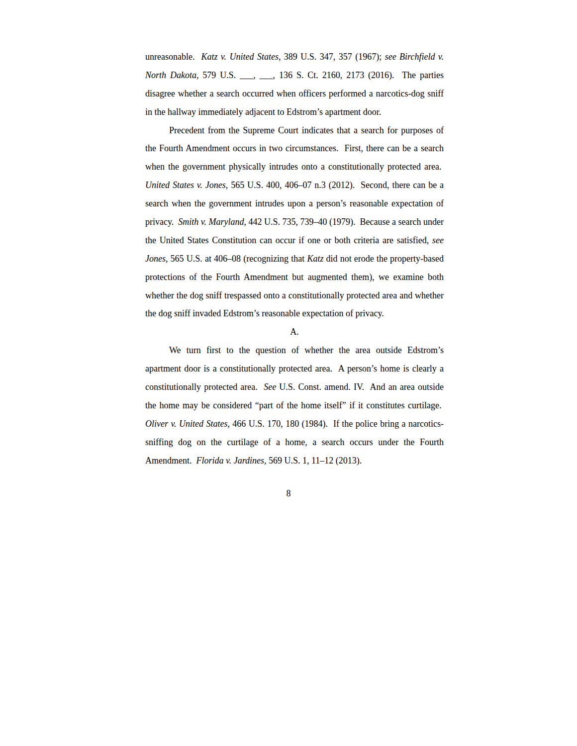unreasonable. Katz v. United States, 389 U.S. 347, 357 (1967); see Birchfield v. North Dakota, 579 U.S. ___, ___, 136 S. Ct. 2160, 2173 (2016). The parties disagree whether a search occurred when officers performed a narcotics-dog sniff in the hallway immediately adjacent to Edstrom’s apartment door.
Precedent from the Supreme Court indicates that a search for purposes of the Fourth Amendment occurs in two circumstances. First, there can be a search when the government physically intrudes onto a constitutionally protected area. United States v. Jones, 565 U.S. 400, 406–07 n.3 (2012). Second, there can be a search when the government intrudes upon a person’s reasonable expectation of privacy. Smith v. Maryland, 442 U.S. 735, 739–40 (1979). Because a search under the United States Constitution can occur if one or both criteria are satisfied, see Jones, 565 U.S. at 406–08 (recognizing that Katz did not erode the property-based protections of the Fourth Amendment but augmented them), we examine both whether the dog sniff trespassed onto a constitutionally protected area and whether the dog sniff invaded Edstrom’s reasonable expectation of privacy.
A.
We turn first to the question of whether the area outside Edstrom’s apartment door is a constitutionally protected area. A person’s home is clearly a constitutionally protected area. See U.S. Const. amend. IV. And an area outside the home may be considered “part of the home itself” if it constitutes curtilage. Oliver v. United States, 466 U.S. 170, 180 (1984). If the police bring a narcotics-sniffing dog on the curtilage of a home, a search occurs under the Fourth Amendment. Florida v. Jardines, 569 U.S. 1, 11–12 (2013).
8